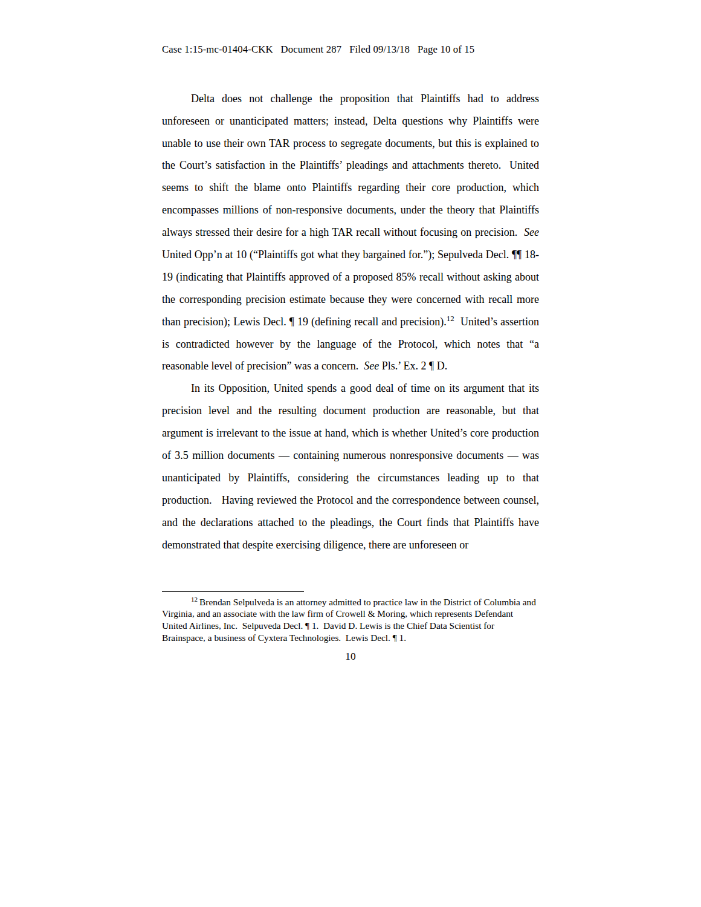Case 1:15-mc-01404-CKK Document 287 Filed 09/13/18 Page 10 of 15
Delta does not challenge the proposition that Plaintiffs had to address unforeseen or unanticipated matters; instead, Delta questions why Plaintiffs were unable to use their own TAR process to segregate documents, but this is explained to the Court’s satisfaction in the Plaintiffs’ pleadings and attachments thereto. United seems to shift the blame onto Plaintiffs regarding their core production, which encompasses millions of non-responsive documents, under the theory that Plaintiffs always stressed their desire for a high TAR recall without focusing on precision. See United Opp’n at 10 (“Plaintiffs got what they bargained for.”); Sepulveda Decl. ¶¶ 18-19 (indicating that Plaintiffs approved of a proposed 85% recall without asking about the corresponding precision estimate because they were concerned with recall more than precision); Lewis Decl. ¶ 19 (defining recall and precision).12 United’s assertion is contradicted however by the language of the Protocol, which notes that “a reasonable level of precision” was a concern. See Pls.’ Ex. 2 ¶ D.
In its Opposition, United spends a good deal of time on its argument that its precision level and the resulting document production are reasonable, but that argument is irrelevant to the issue at hand, which is whether United’s core production of 3.5 million documents — containing numerous nonresponsive documents — was unanticipated by Plaintiffs, considering the circumstances leading up to that production. Having reviewed the Protocol and the correspondence between counsel, and the declarations attached to the pleadings, the Court finds that Plaintiffs have demonstrated that despite exercising diligence, there are unforeseen or
12 Brendan Selpulveda is an attorney admitted to practice law in the District of Columbia and Virginia, and an associate with the law firm of Crowell & Moring, which represents Defendant United Airlines, Inc. Selpuveda Decl. ¶ 1. David D. Lewis is the Chief Data Scientist for Brainspace, a business of Cyxtera Technologies. Lewis Decl. ¶ 1.
10